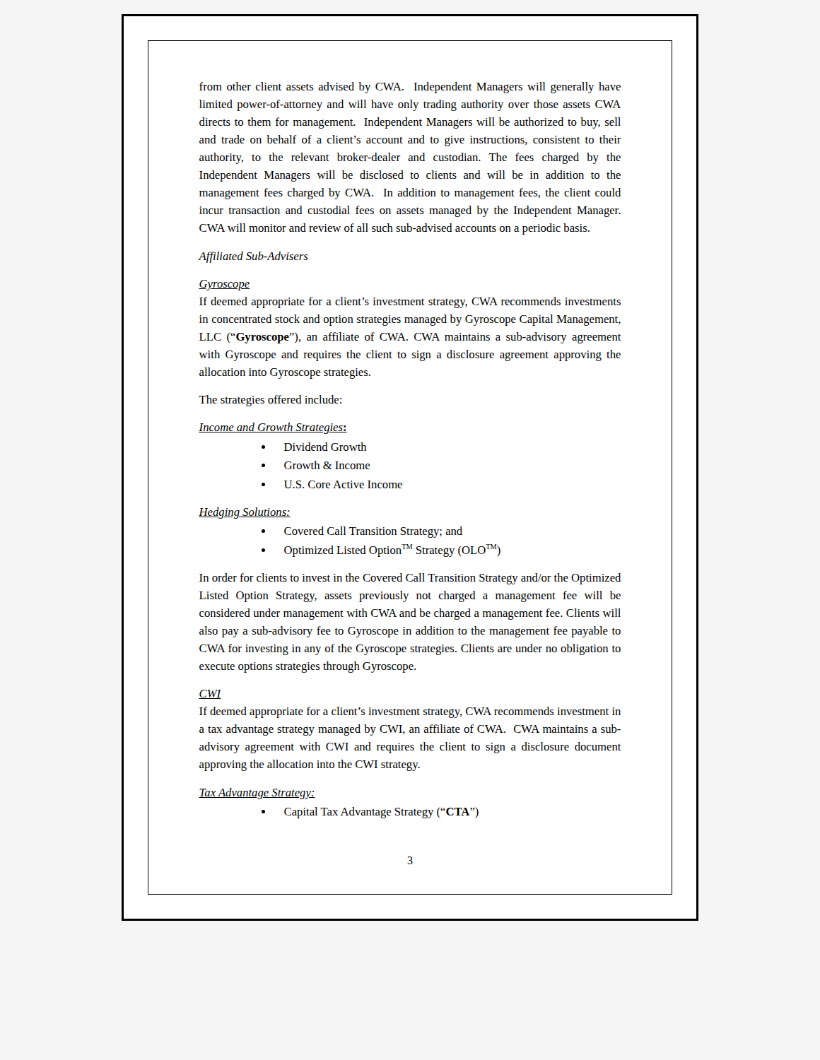from other client assets advised by CWA. Independent Managers will generally have limited power-of-attorney and will have only trading authority over those assets CWA directs to them for management. Independent Managers will be authorized to buy, sell and trade on behalf of a client’s account and to give instructions, consistent to their authority, to the relevant broker-dealer and custodian. The fees charged by the Independent Managers will be disclosed to clients and will be in addition to the management fees charged by CWA. In addition to management fees, the client could incur transaction and custodial fees on assets managed by the Independent Manager. CWA will monitor and review of all such sub-advised accounts on a periodic basis.
Affiliated Sub-Advisers
Gyroscope
If deemed appropriate for a client’s investment strategy, CWA recommends investments in concentrated stock and option strategies managed by Gyroscope Capital Management, LLC (“Gyroscope”), an affiliate of CWA. CWA maintains a sub-advisory agreement with Gyroscope and requires the client to sign a disclosure agreement approving the allocation into Gyroscope strategies.
The strategies offered include:
Income and Growth Strategies:
Dividend Growth
Growth & Income
U.S. Core Active Income
Hedging Solutions:
Covered Call Transition Strategy; and
Optimized Listed OptionTM Strategy (OLOTM)
In order for clients to invest in the Covered Call Transition Strategy and/or the Optimized Listed Option Strategy, assets previously not charged a management fee will be considered under management with CWA and be charged a management fee. Clients will also pay a sub-advisory fee to Gyroscope in addition to the management fee payable to CWA for investing in any of the Gyroscope strategies. Clients are under no obligation to execute options strategies through Gyroscope.
CWI
If deemed appropriate for a client’s investment strategy, CWA recommends investment in a tax advantage strategy managed by CWI, an affiliate of CWA. CWA maintains a sub-advisory agreement with CWI and requires the client to sign a disclosure document approving the allocation into the CWI strategy.
Tax Advantage Strategy:
Capital Tax Advantage Strategy (“CTA”)
3